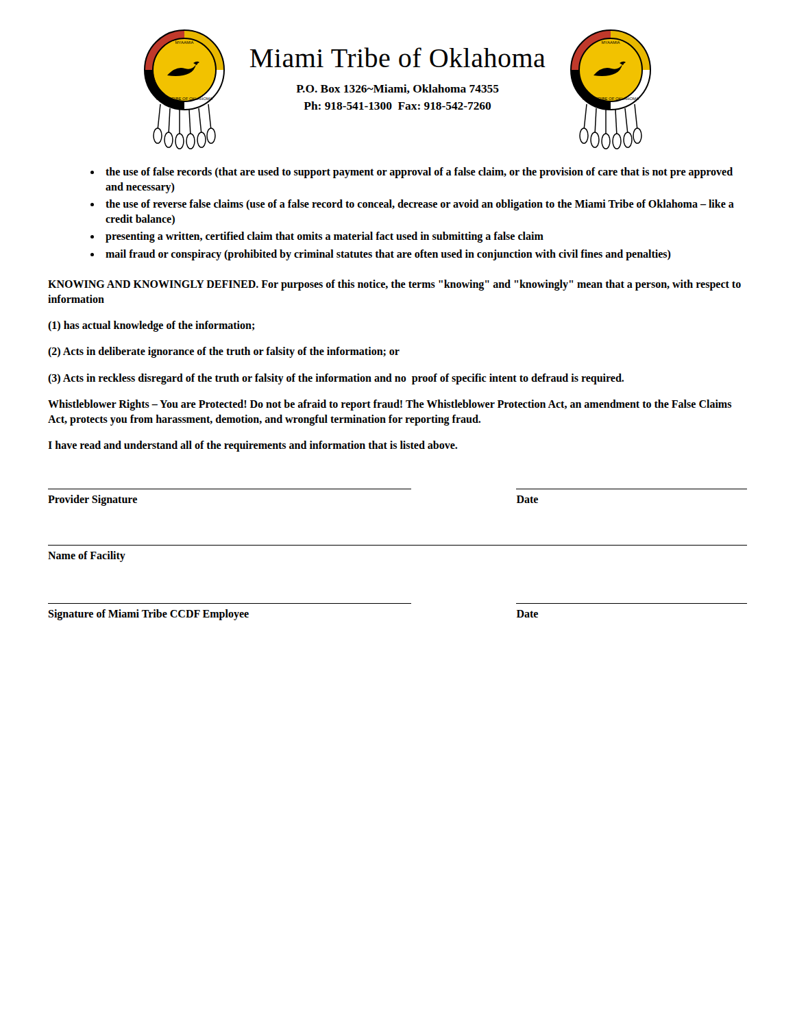MYAAMIA MIAMI TRIBE OF OKLAHOMA
Miami Tribe of Oklahoma
P.O. Box 1326~Miami, Oklahoma 74355
Ph: 918-541-1300 Fax: 918-542-7260
MYAAMIA MIAMI TRIBE OF OKLAHOMA
the use of false records (that are used to support payment or approval of a false claim, or the provision of care that is not pre approved and necessary)
the use of reverse false claims (use of a false record to conceal, decrease or avoid an obligation to the Miami Tribe of Oklahoma – like a credit balance)
presenting a written, certified claim that omits a material fact used in submitting a false claim
mail fraud or conspiracy (prohibited by criminal statutes that are often used in conjunction with civil fines and penalties)
KNOWING AND KNOWINGLY DEFINED. For purposes of this notice, the terms "knowing" and "knowingly" mean that a person, with respect to information
(1) has actual knowledge of the information;
(2) Acts in deliberate ignorance of the truth or falsity of the information; or
(3) Acts in reckless disregard of the truth or falsity of the information and no proof of specific intent to defraud is required.
Whistleblower Rights – You are Protected! Do not be afraid to report fraud! The Whistleblower Protection Act, an amendment to the False Claims Act, protects you from harassment, demotion, and wrongful termination for reporting fraud.
I have read and understand all of the requirements and information that is listed above.
Provider Signature Date
Name of Facility
Signature of Miami Tribe CCDF Employee Date